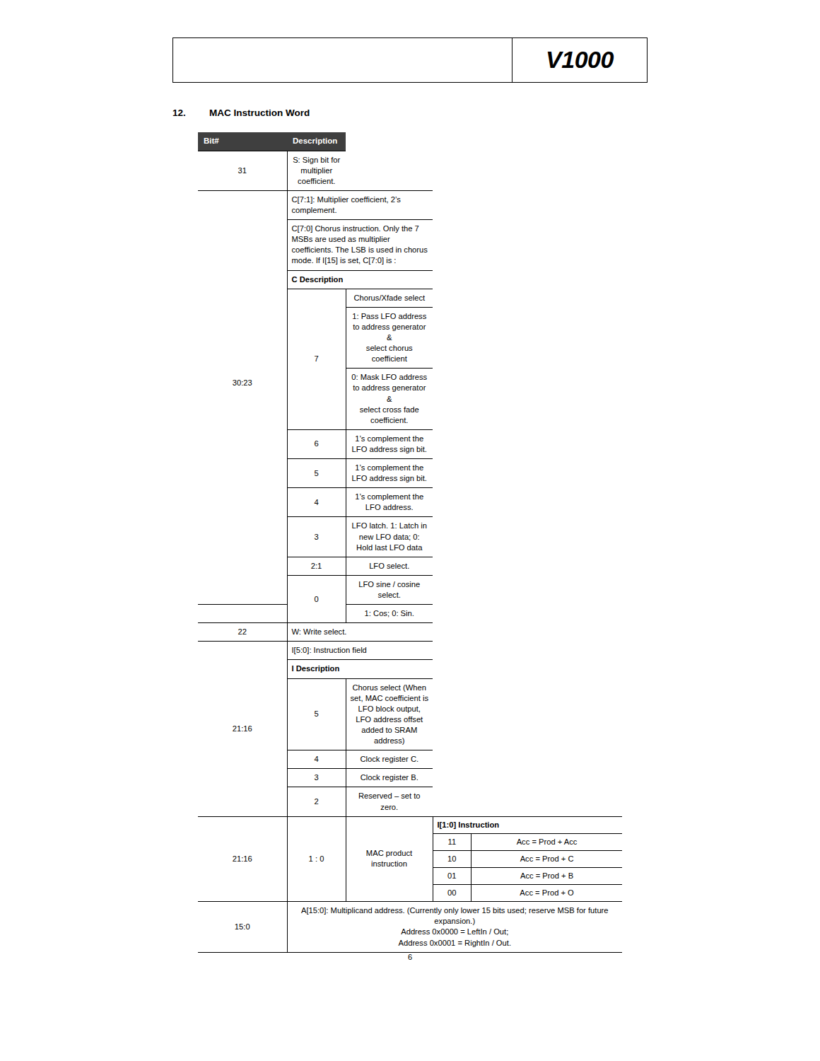V1000
12. MAC Instruction Word
| Bit# | Description |
| --- | --- |
| 31 | S: Sign bit for multiplier coefficient. |
| 30:23 | C[7:1]: Multiplier coefficient, 2’s complement. |
| C[7:0] Chorus instruction. Only the 7 MSBs are used as multiplier coefficients. The LSB is used in chorus mode. If I[15] is set, C[7:0] is : |
| C Description |
| 7 | Chorus/Xfade select |
| 1: Pass LFO address to address generator & select chorus coefficient |
| 0: Mask LFO address to address generator & select cross fade coefficient. |
| 6 | 1’s complement the LFO address sign bit. |
| 5 | 1’s complement the LFO address sign bit. |
| 4 | 1’s complement the LFO address. |
| 3 | LFO latch. 1: Latch in new LFO data; 0: Hold last LFO data |
| 2:1 | LFO select. |
| | 0 | LFO sine / cosine select. |
| | 1: Cos; 0: Sin. |
| 22 | W: Write select. |
| 21:16 | I[5:0]: Instruction field |
| I Description |
| 5 | Chorus select (When set, MAC coefficient is LFO block output, LFO address offset added to SRAM address) |
| 4 | Clock register C. |
| 3 | Clock register B. |
| 2 | Reserved – set to zero. |
| 21:16 | 1 : 0 | MAC product instruction | / I[1:0] Instruction / / --- / / 11 / Acc = Prod + Acc / / 10 / Acc = Prod + C / / 01 / Acc = Prod + B / / 00 / Acc = Prod + O / |
| 15:0 | A[15:0]: Multiplicand address. (Currently only lower 15 bits used; reserve MSB for future expansion.) Address 0x0000 = LeftIn / Out; Address 0x0001 = RightIn / Out. |
6